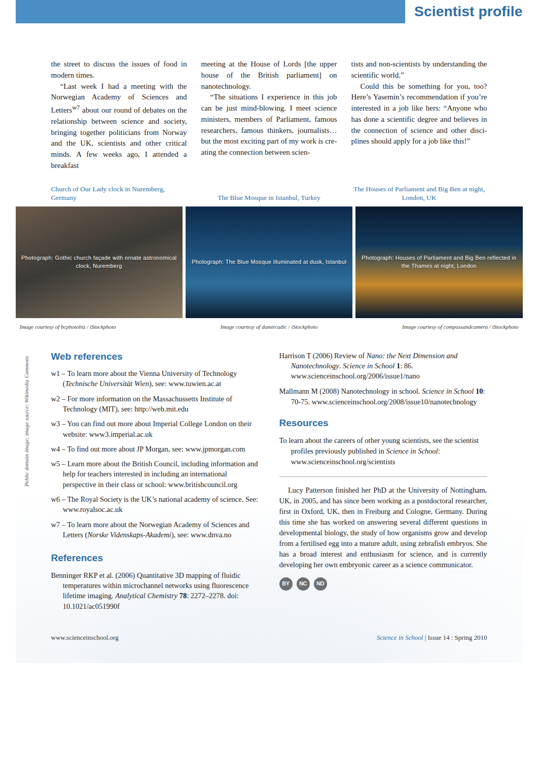Scientist profile
the street to discuss the issues of food in modern times.
“Last week I had a meeting with the Norwegian Academy of Sciences and Lettersw7 about our round of debates on the relationship between science and society, bringing together politicians from Norway and the UK, scientists and other critical minds. A few weeks ago, I attended a breakfast
meeting at the House of Lords [the upper house of the British parliament] on nanotechnology.
“The situations I experience in this job can be just mind-blowing. I meet science ministers, members of Parliament, famous researchers, famous thinkers, journalists…but the most exciting part of my work is creating the connection between scien-
tists and non-scientists by understanding the scientific world.”
Could this be something for you, too? Here’s Yasemin’s recommendation if you’re interested in a job like hers: “Anyone who has done a scientific degree and believes in the connection of science and other disciplines should apply for a job like this!”
Church of Our Lady clock in Nuremberg, Germany
The Blue Mosque in Istanbul, Turkey
The Houses of Parliament and Big Ben at night, London, UK
Photograph: Gothic church façade with ornate astronomical clock, Nuremberg
Photograph: The Blue Mosque illuminated at dusk, Istanbul
Photograph: Houses of Parliament and Big Ben reflected in the Thames at night, London
Image courtesy of bcphotobiz / iStockphoto
Image courtesy of damircudic / iStockphoto
Image courtesy of compassandcamera / iStockphoto
Public domain image; image source: Wikimedia Commons
Web references
w1 – To learn more about the Vienna University of Technology (Technische Universität Wien), see: www.tuwien.ac.at
w2 – For more information on the Massachussetts Institute of Technology (MIT), see: http://web.mit.edu
w3 – You can find out more about Imperial College London on their website: www3.imperial.ac.uk
w4 – To find out more about JP Morgan, see: www.jpmorgan.com
w5 – Learn more about the British Council, including information and help for teachers interested in including an international perspective in their class or school: www.britishcouncil.org
w6 – The Royal Society is the UK’s national academy of science. See: www.royalsoc.ac.uk
w7 – To learn more about the Norwegian Academy of Sciences and Letters (Norske Videnskaps-Akademi), see: www.dnva.no
References
Benninger RKP et al. (2006) Quantitative 3D mapping of fluidic temperatures within microchannel networks using fluorescence lifetime imaging. Analytical Chemistry 78: 2272–2278. doi: 10.1021/ac051990f
Harrison T (2006) Review of Nano: the Next Dimension and Nanotechnology. Science in School 1: 86. www.scienceinschool.org/2006/issue1/nano
Mallmann M (2008) Nanotechnology in school. Science in School 10: 70-75. www.scienceinschool.org/2008/issue10/nanotechnology
Resources
To learn about the careers of other young scientists, see the scientist profiles previously published in Science in School: www.scienceinschool.org/scientists
Lucy Patterson finished her PhD at the University of Nottingham, UK, in 2005, and has since been working as a postdoctoral researcher, first in Oxford, UK, then in Freiburg and Cologne, Germany. During this time she has worked on answering several different questions in developmental biology, the study of how organisms grow and develop from a fertilised egg into a mature adult, using zebrafish embryos. She has a broad interest and enthusiasm for science, and is currently developing her own embryonic career as a science communicator.
BY NC ND
www.scienceinschool.org
Science in School | Issue 14 : Spring 2010